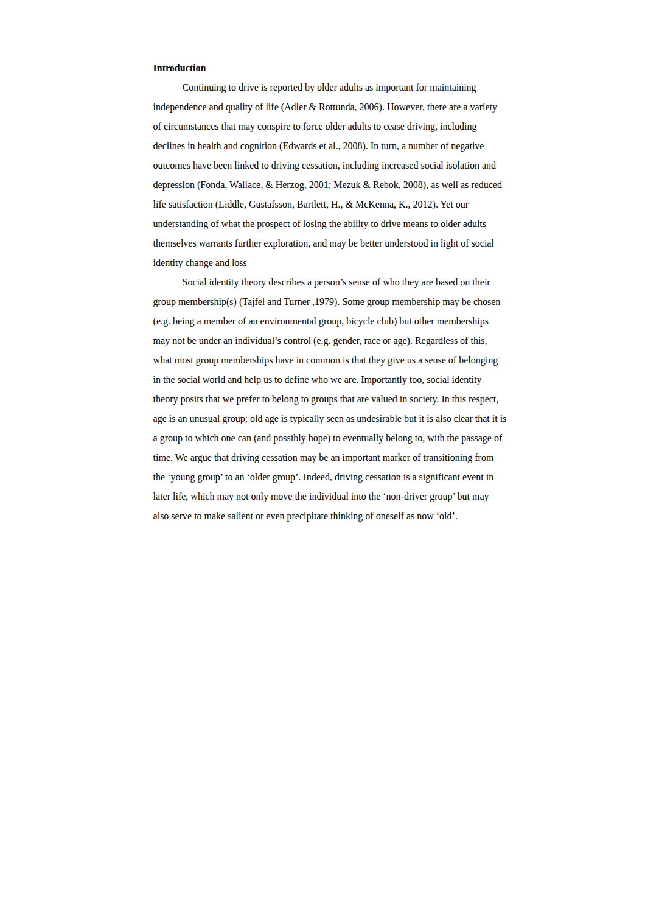Introduction
Continuing to drive is reported by older adults as important for maintaining independence and quality of life (Adler & Rottunda, 2006). However, there are a variety of circumstances that may conspire to force older adults to cease driving, including declines in health and cognition (Edwards et al., 2008). In turn, a number of negative outcomes have been linked to driving cessation, including increased social isolation and depression (Fonda, Wallace, & Herzog, 2001; Mezuk & Rebok, 2008), as well as reduced life satisfaction (Liddle, Gustafsson, Bartlett, H., & McKenna, K., 2012). Yet our understanding of what the prospect of losing the ability to drive means to older adults themselves warrants further exploration, and may be better understood in light of social identity change and loss
Social identity theory describes a person’s sense of who they are based on their group membership(s) (Tajfel and Turner ,1979). Some group membership may be chosen (e.g. being a member of an environmental group, bicycle club) but other memberships may not be under an individual’s control (e.g. gender, race or age). Regardless of this, what most group memberships have in common is that they give us a sense of belonging in the social world and help us to define who we are. Importantly too, social identity theory posits that we prefer to belong to groups that are valued in society. In this respect, age is an unusual group; old age is typically seen as undesirable but it is also clear that it is a group to which one can (and possibly hope) to eventually belong to, with the passage of time. We argue that driving cessation may be an important marker of transitioning from the ‘young group’ to an ‘older group’. Indeed, driving cessation is a significant event in later life, which may not only move the individual into the ‘non-driver group’ but may also serve to make salient or even precipitate thinking of oneself as now ‘old’.